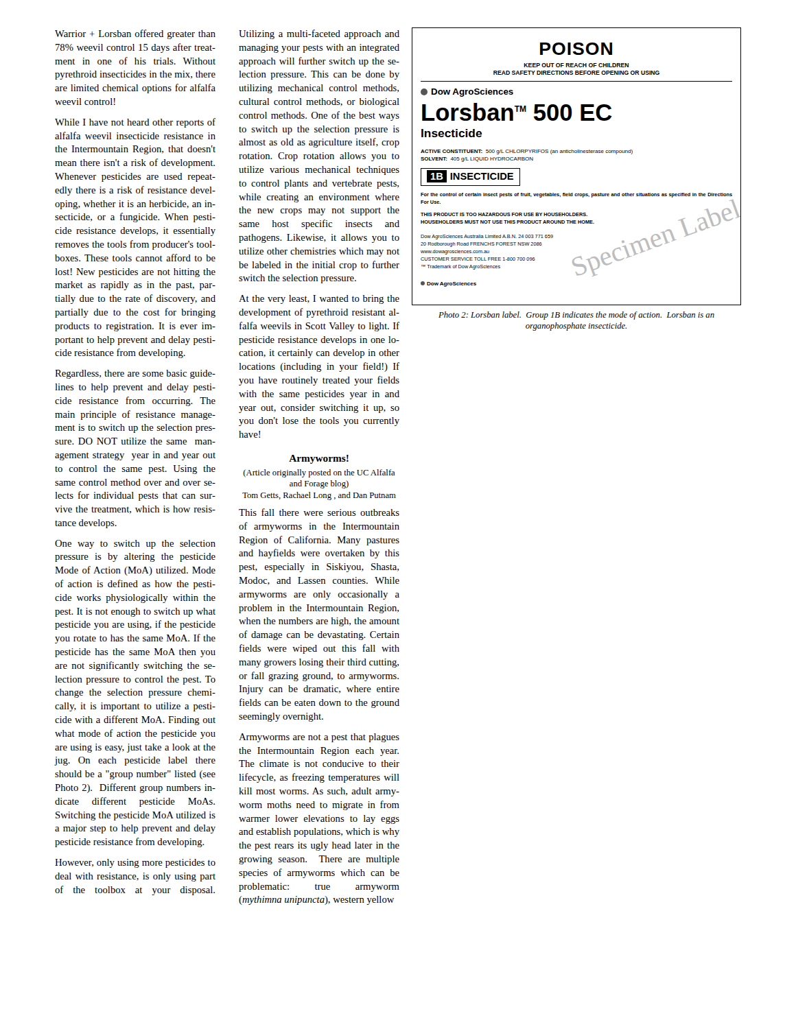POISON
KEEP OUT OF REACH OF CHILDREN
READ SAFETY DIRECTIONS BEFORE OPENING OR USING
Dow AgroSciences
LorsbanTM 500 EC
Insecticide
ACTIVE CONSTITUENT: 500 g/L CHLORPYRIFOS (an anticholinesterase compound)
SOLVENT: 405 g/L LIQUID HYDROCARBON
1BINSECTICIDE
For the control of certain insect pests of fruit, vegetables, field crops, pasture and other situations as specified in the Directions For Use.
THIS PRODUCT IS TOO HAZARDOUS FOR USE BY HOUSEHOLDERS.
HOUSEHOLDERS MUST NOT USE THIS PRODUCT AROUND THE HOME.
Dow AgroSciences Australia Limited A.B.N. 24 003 771 659
20 Rodborough Road FRENCHS FOREST NSW 2086
www.dowagrosciences.com.au
CUSTOMER SERVICE TOLL FREE 1-800 700 096
™ Trademark of Dow AgroSciences
Dow AgroSciences
Specimen Label
Photo 2: Lorsban label. Group 1B indicates the mode of action. Lorsban is an organophosphate insecticide.
Warrior + Lorsban offered greater than 78% weevil control 15 days after treatment in one of his trials. Without pyrethroid insecticides in the mix, there are limited chemical options for alfalfa weevil control!
While I have not heard other reports of alfalfa weevil insecticide resistance in the Intermountain Region, that doesn't mean there isn't a risk of development. Whenever pesticides are used repeatedly there is a risk of resistance developing, whether it is an herbicide, an insecticide, or a fungicide. When pesticide resistance develops, it essentially removes the tools from producer's toolboxes. These tools cannot afford to be lost! New pesticides are not hitting the market as rapidly as in the past, partially due to the rate of discovery, and partially due to the cost for bringing products to registration. It is ever important to help prevent and delay pesticide resistance from developing.
Regardless, there are some basic guidelines to help prevent and delay pesticide resistance from occurring. The main principle of resistance management is to switch up the selection pressure. DO NOT utilize the same management strategy year in and year out to control the same pest. Using the same control method over and over selects for individual pests that can survive the treatment, which is how resistance develops.
One way to switch up the selection pressure is by altering the pesticide Mode of Action (MoA) utilized. Mode of action is defined as how the pesticide works physiologically within the pest. It is not enough to switch up what pesticide you are using, if the pesticide you rotate to has the same MoA. If the pesticide has the same MoA then you are not significantly switching the selection pressure to control the pest. To change the selection pressure chemically, it is important to utilize a pesticide with a different MoA. Finding out what mode of action the pesticide you are using is easy, just take a look at the jug. On each pesticide label there should be a "group number" listed (see Photo 2). Different group numbers indicate different pesticide MoAs. Switching the pesticide MoA utilized is a major step to help prevent and delay pesticide resistance from developing.
However, only using more pesticides to deal with resistance, is only using part of the toolbox at your disposal. Utilizing a multi-faceted approach and managing your pests with an integrated approach will further switch up the selection pressure. This can be done by utilizing mechanical control methods, cultural control methods, or biological control methods. One of the best ways to switch up the selection pressure is almost as old as agriculture itself, crop rotation. Crop rotation allows you to utilize various mechanical techniques to control plants and vertebrate pests, while creating an environment where the new crops may not support the same host specific insects and pathogens. Likewise, it allows you to utilize other chemistries which may not be labeled in the initial crop to further switch the selection pressure.
At the very least, I wanted to bring the development of pyrethroid resistant alfalfa weevils in Scott Valley to light. If pesticide resistance develops in one location, it certainly can develop in other locations (including in your field!) If you have routinely treated your fields with the same pesticides year in and year out, consider switching it up, so you don't lose the tools you currently have!
Armyworms!
(Article originally posted on the UC Alfalfa and Forage blog)
Tom Getts, Rachael Long , and Dan Putnam
This fall there were serious outbreaks of armyworms in the Intermountain Region of California. Many pastures and hayfields were overtaken by this pest, especially in Siskiyou, Shasta, Modoc, and Lassen counties. While armyworms are only occasionally a problem in the Intermountain Region, when the numbers are high, the amount of damage can be devastating. Certain fields were wiped out this fall with many growers losing their third cutting, or fall grazing ground, to armyworms. Injury can be dramatic, where entire fields can be eaten down to the ground seemingly overnight.
Armyworms are not a pest that plagues the Intermountain Region each year. The climate is not conducive to their lifecycle, as freezing temperatures will kill most worms. As such, adult armyworm moths need to migrate in from warmer lower elevations to lay eggs and establish populations, which is why the pest rears its ugly head later in the growing season. There are multiple species of armyworms which can be problematic: true armyworm (mythimna unipuncta), western yellow